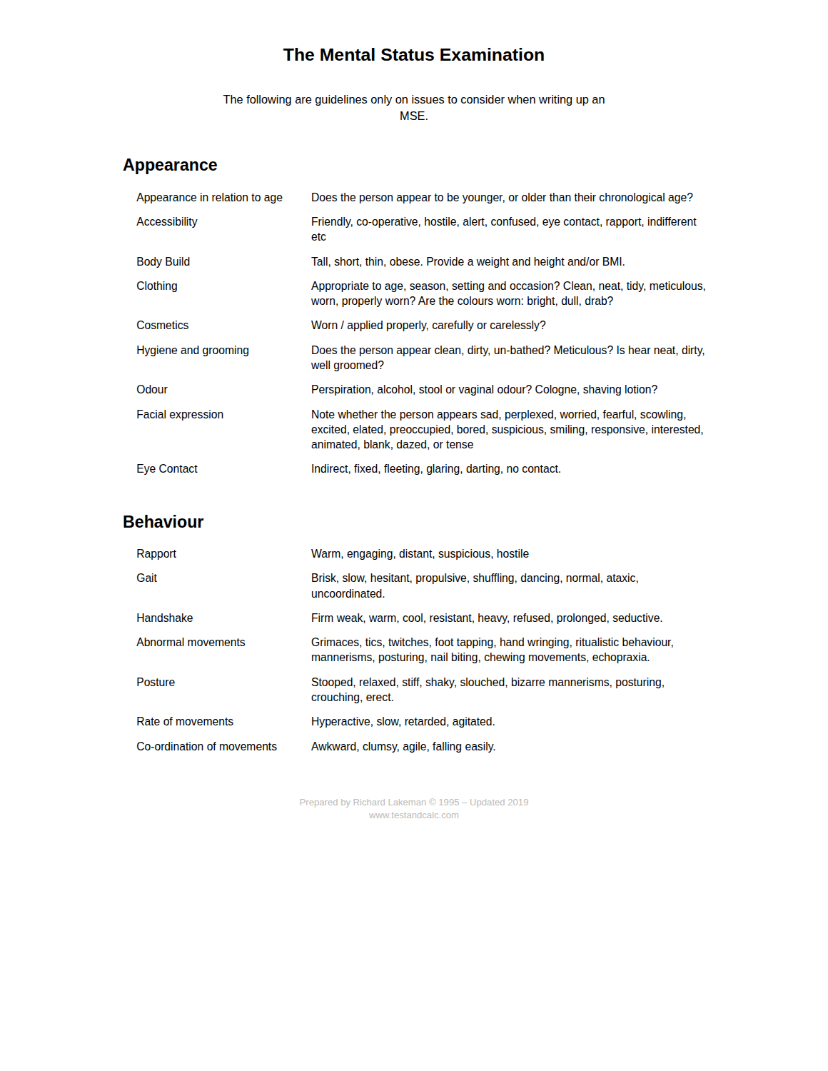The Mental Status Examination
The following are guidelines only on issues to consider when writing up an MSE.
Appearance
| Appearance in relation to age | Does the person appear to be younger, or older than their chronological age? |
| Accessibility | Friendly, co-operative, hostile, alert, confused, eye contact, rapport, indifferent etc |
| Body Build | Tall, short, thin, obese. Provide a weight and height and/or BMI. |
| Clothing | Appropriate to age, season, setting and occasion? Clean, neat, tidy, meticulous, worn, properly worn? Are the colours worn: bright, dull, drab? |
| Cosmetics | Worn / applied properly, carefully or carelessly? |
| Hygiene and grooming | Does the person appear clean, dirty, un-bathed? Meticulous? Is hear neat, dirty, well groomed? |
| Odour | Perspiration, alcohol, stool or vaginal odour? Cologne, shaving lotion? |
| Facial expression | Note whether the person appears sad, perplexed, worried, fearful, scowling, excited, elated, preoccupied, bored, suspicious, smiling, responsive, interested, animated, blank, dazed, or tense |
| Eye Contact | Indirect, fixed, fleeting, glaring, darting, no contact. |
Behaviour
| Rapport | Warm, engaging, distant, suspicious, hostile |
| Gait | Brisk, slow, hesitant, propulsive, shuffling, dancing, normal, ataxic, uncoordinated. |
| Handshake | Firm weak, warm, cool, resistant, heavy, refused, prolonged, seductive. |
| Abnormal movements | Grimaces, tics, twitches, foot tapping, hand wringing, ritualistic behaviour, mannerisms, posturing, nail biting, chewing movements, echopraxia. |
| Posture | Stooped, relaxed, stiff, shaky, slouched, bizarre mannerisms, posturing, crouching, erect. |
| Rate of movements | Hyperactive, slow, retarded, agitated. |
| Co-ordination of movements | Awkward, clumsy, agile, falling easily. |
Prepared by Richard Lakeman © 1995 – Updated 2019
www.testandcalc.com